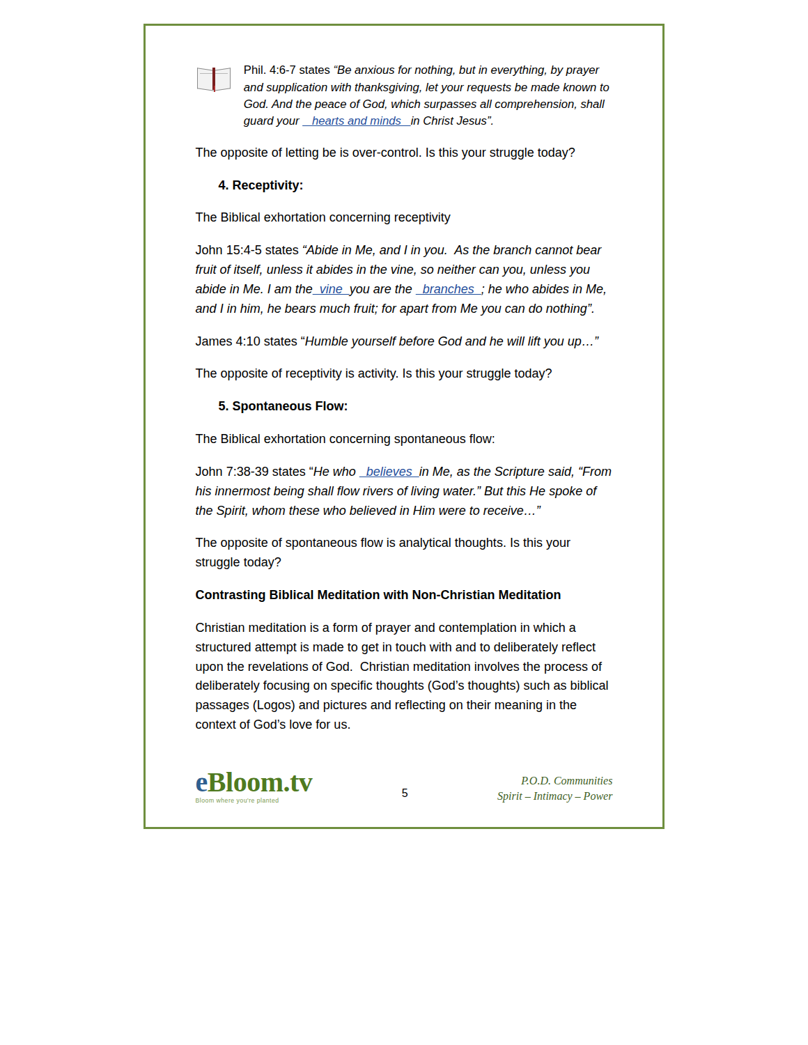Phil. 4:6-7 states “Be anxious for nothing, but in everything, by prayer and supplication with thanksgiving, let your requests be made known to God. And the peace of God, which surpasses all comprehension, shall guard your hearts and minds in Christ Jesus”.
The opposite of letting be is over-control. Is this your struggle today?
Receptivity:
The Biblical exhortation concerning receptivity
John 15:4-5 states “Abide in Me, and I in you. As the branch cannot bear fruit of itself, unless it abides in the vine, so neither can you, unless you abide in Me. I am the vine you are the branches ; he who abides in Me, and I in him, he bears much fruit; for apart from Me you can do nothing”.
James 4:10 states “Humble yourself before God and he will lift you up…”
The opposite of receptivity is activity. Is this your struggle today?
Spontaneous Flow:
The Biblical exhortation concerning spontaneous flow:
John 7:38-39 states “He who believes in Me, as the Scripture said, “From his innermost being shall flow rivers of living water.” But this He spoke of the Spirit, whom these who believed in Him were to receive…”
The opposite of spontaneous flow is analytical thoughts. Is this your struggle today?
Contrasting Biblical Meditation with Non-Christian Meditation
Christian meditation is a form of prayer and contemplation in which a structured attempt is made to get in touch with and to deliberately reflect upon the revelations of God. Christian meditation involves the process of deliberately focusing on specific thoughts (God’s thoughts) such as biblical passages (Logos) and pictures and reflecting on their meaning in the context of God’s love for us.
e Bloom.tv
Bloom where you're planted
5
P.O.D. Communities
Spirit – Intimacy – Power